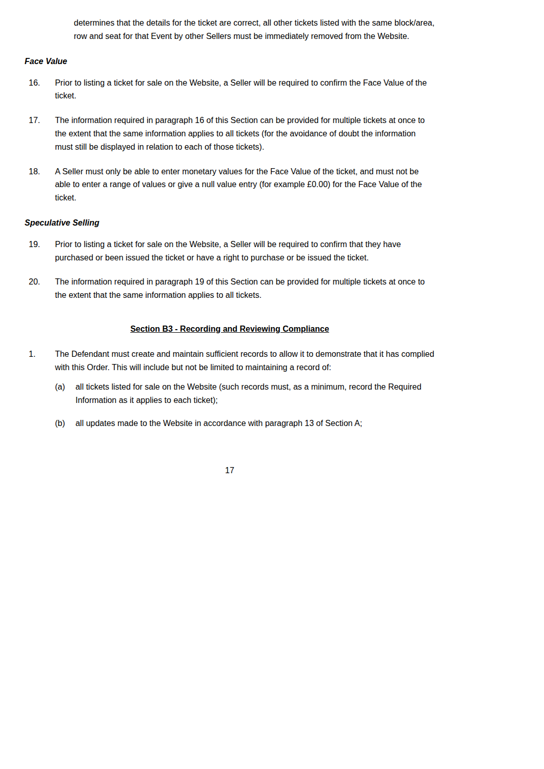determines that the details for the ticket are correct, all other tickets listed with the same block/area, row and seat for that Event by other Sellers must be immediately removed from the Website.
Face Value
16. Prior to listing a ticket for sale on the Website, a Seller will be required to confirm the Face Value of the ticket.
17. The information required in paragraph 16 of this Section can be provided for multiple tickets at once to the extent that the same information applies to all tickets (for the avoidance of doubt the information must still be displayed in relation to each of those tickets).
18. A Seller must only be able to enter monetary values for the Face Value of the ticket, and must not be able to enter a range of values or give a null value entry (for example £0.00) for the Face Value of the ticket.
Speculative Selling
19. Prior to listing a ticket for sale on the Website, a Seller will be required to confirm that they have purchased or been issued the ticket or have a right to purchase or be issued the ticket.
20. The information required in paragraph 19 of this Section can be provided for multiple tickets at once to the extent that the same information applies to all tickets.
Section B3 - Recording and Reviewing Compliance
1. The Defendant must create and maintain sufficient records to allow it to demonstrate that it has complied with this Order. This will include but not be limited to maintaining a record of:
(a) all tickets listed for sale on the Website (such records must, as a minimum, record the Required Information as it applies to each ticket);
(b) all updates made to the Website in accordance with paragraph 13 of Section A;
17